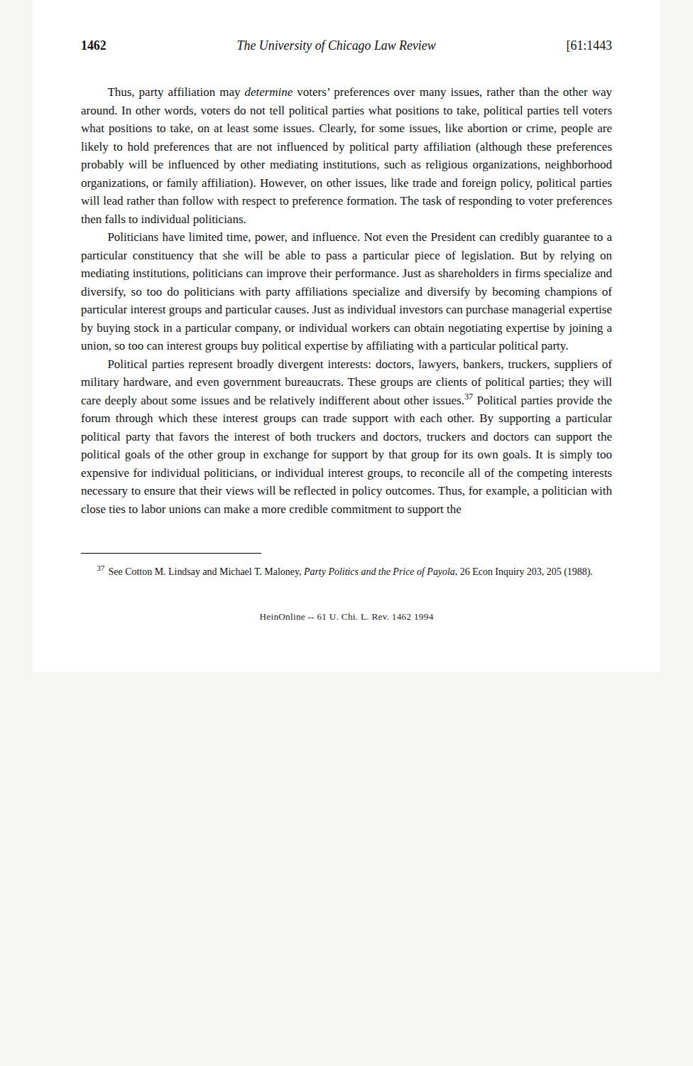1462 The University of Chicago Law Review [61:1443
Thus, party affiliation may determine voters’ preferences over many issues, rather than the other way around. In other words, voters do not tell political parties what positions to take, political parties tell voters what positions to take, on at least some issues. Clearly, for some issues, like abortion or crime, people are likely to hold preferences that are not influenced by political party affiliation (although these preferences probably will be influenced by other mediating institutions, such as religious organizations, neighborhood organizations, or family affiliation). However, on other issues, like trade and foreign policy, political parties will lead rather than follow with respect to preference formation. The task of responding to voter preferences then falls to individual politicians.
Politicians have limited time, power, and influence. Not even the President can credibly guarantee to a particular constituency that she will be able to pass a particular piece of legislation. But by relying on mediating institutions, politicians can improve their performance. Just as shareholders in firms specialize and diversify, so too do politicians with party affiliations specialize and diversify by becoming champions of particular interest groups and particular causes. Just as individual investors can purchase managerial expertise by buying stock in a particular company, or individual workers can obtain negotiating expertise by joining a union, so too can interest groups buy political expertise by affiliating with a particular political party.
Political parties represent broadly divergent interests: doctors, lawyers, bankers, truckers, suppliers of military hardware, and even government bureaucrats. These groups are clients of political parties; they will care deeply about some issues and be relatively indifferent about other issues.37 Political parties provide the forum through which these interest groups can trade support with each other. By supporting a particular political party that favors the interest of both truckers and doctors, truckers and doctors can support the political goals of the other group in exchange for support by that group for its own goals. It is simply too expensive for individual politicians, or individual interest groups, to reconcile all of the competing interests necessary to ensure that their views will be reflected in policy outcomes. Thus, for example, a politician with close ties to labor unions can make a more credible commitment to support the
37 See Cotton M. Lindsay and Michael T. Maloney, Party Politics and the Price of Payola, 26 Econ Inquiry 203, 205 (1988).
HeinOnline -- 61 U. Chi. L. Rev. 1462 1994